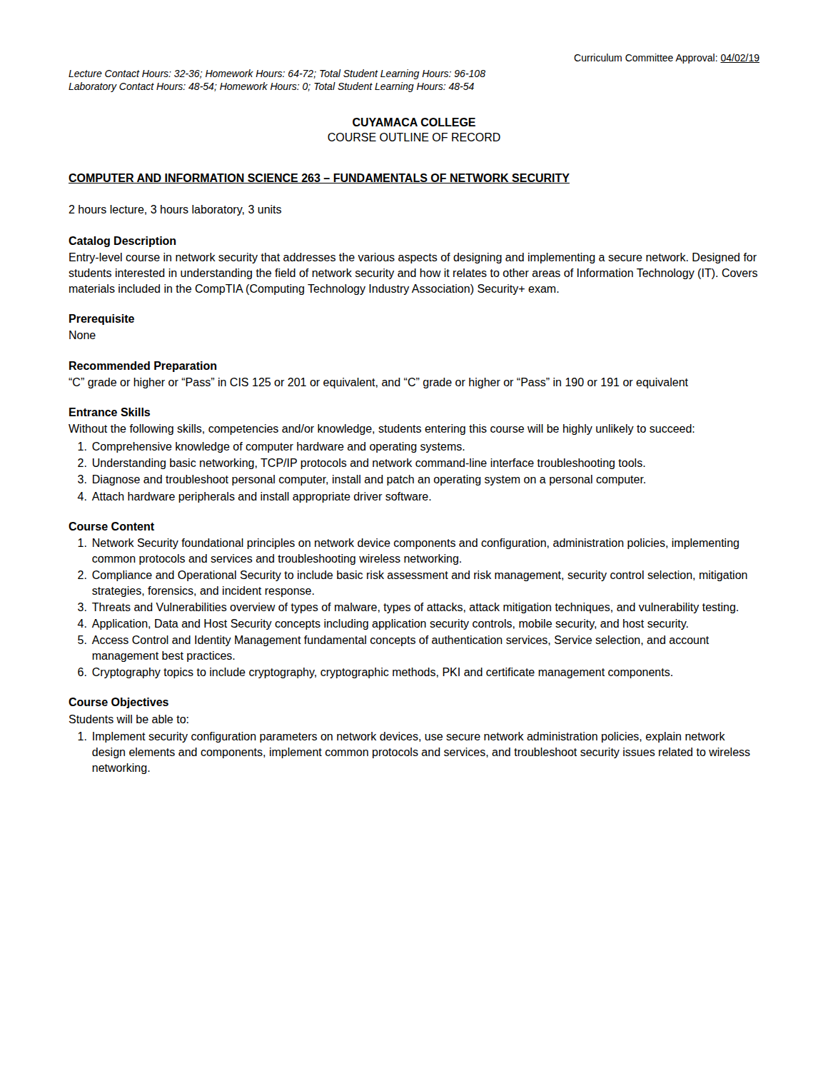Curriculum Committee Approval: 04/02/19
Lecture Contact Hours: 32-36; Homework Hours: 64-72; Total Student Learning Hours: 96-108
Laboratory Contact Hours: 48-54; Homework Hours: 0; Total Student Learning Hours: 48-54
CUYAMACA COLLEGE
COURSE OUTLINE OF RECORD
COMPUTER AND INFORMATION SCIENCE 263 – FUNDAMENTALS OF NETWORK SECURITY
2 hours lecture, 3 hours laboratory, 3 units
Catalog Description
Entry-level course in network security that addresses the various aspects of designing and implementing a secure network. Designed for students interested in understanding the field of network security and how it relates to other areas of Information Technology (IT). Covers materials included in the CompTIA (Computing Technology Industry Association) Security+ exam.
Prerequisite
None
Recommended Preparation
“C” grade or higher or “Pass” in CIS 125 or 201 or equivalent, and “C” grade or higher or “Pass” in 190 or 191 or equivalent
Entrance Skills
Without the following skills, competencies and/or knowledge, students entering this course will be highly unlikely to succeed:
Comprehensive knowledge of computer hardware and operating systems.
Understanding basic networking, TCP/IP protocols and network command-line interface troubleshooting tools.
Diagnose and troubleshoot personal computer, install and patch an operating system on a personal computer.
Attach hardware peripherals and install appropriate driver software.
Course Content
Network Security foundational principles on network device components and configuration, administration policies, implementing common protocols and services and troubleshooting wireless networking.
Compliance and Operational Security to include basic risk assessment and risk management, security control selection, mitigation strategies, forensics, and incident response.
Threats and Vulnerabilities overview of types of malware, types of attacks, attack mitigation techniques, and vulnerability testing.
Application, Data and Host Security concepts including application security controls, mobile security, and host security.
Access Control and Identity Management fundamental concepts of authentication services, Service selection, and account management best practices.
Cryptography topics to include cryptography, cryptographic methods, PKI and certificate management components.
Course Objectives
Students will be able to:
Implement security configuration parameters on network devices, use secure network administration policies, explain network design elements and components, implement common protocols and services, and troubleshoot security issues related to wireless networking.